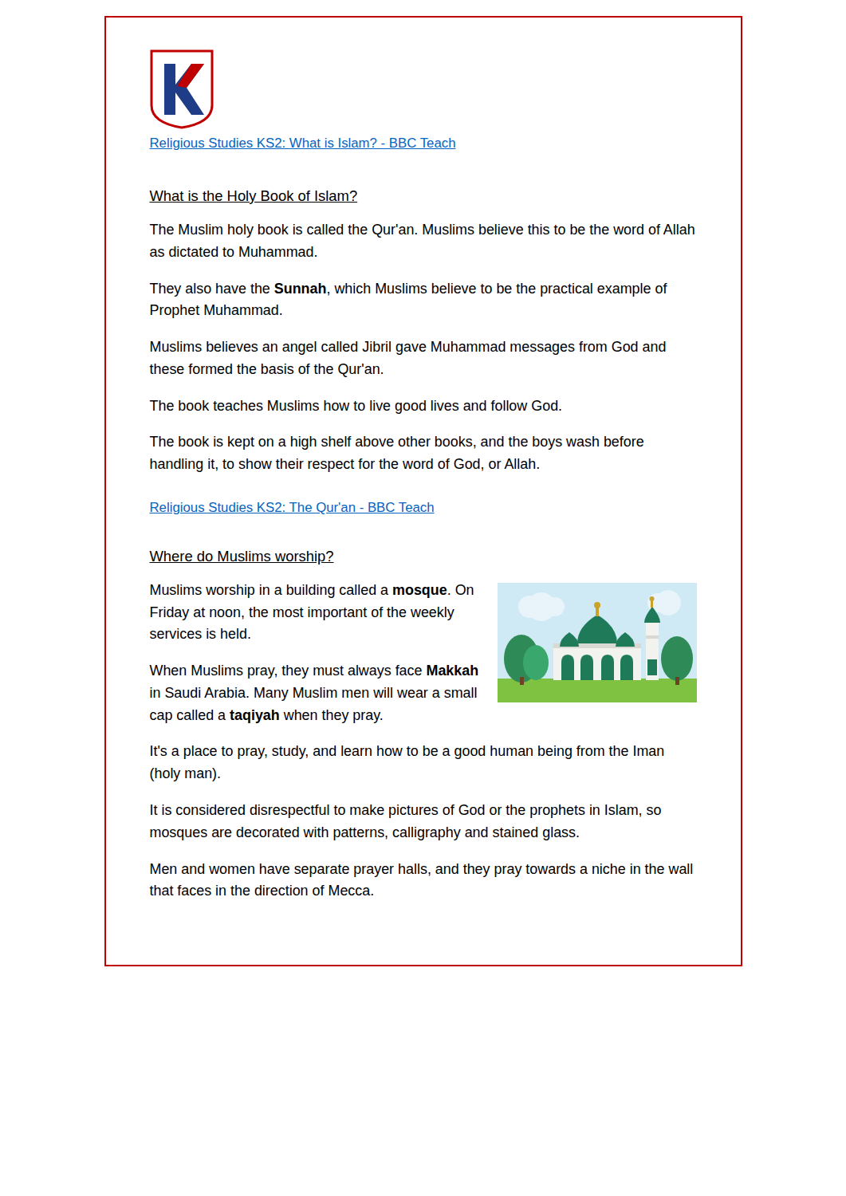Religious Studies KS2: What is Islam? - BBC Teach
What is the Holy Book of Islam?
The Muslim holy book is called the Qur'an. Muslims believe this to be the word of Allah as dictated to Muhammad.
They also have the Sunnah, which Muslims believe to be the practical example of Prophet Muhammad.
Muslims believes an angel called Jibril gave Muhammad messages from God and these formed the basis of the Qur'an.
The book teaches Muslims how to live good lives and follow God.
The book is kept on a high shelf above other books, and the boys wash before handling it, to show their respect for the word of God, or Allah.
Religious Studies KS2: The Qur'an - BBC Teach
Where do Muslims worship?
Muslims worship in a building called a mosque. On Friday at noon, the most important of the weekly services is held.
When Muslims pray, they must always face Makkah in Saudi Arabia. Many Muslim men will wear a small cap called a taqiyah when they pray.
It's a place to pray, study, and learn how to be a good human being from the Iman (holy man).
It is considered disrespectful to make pictures of God or the prophets in Islam, so mosques are decorated with patterns, calligraphy and stained glass.
Men and women have separate prayer halls, and they pray towards a niche in the wall that faces in the direction of Mecca.